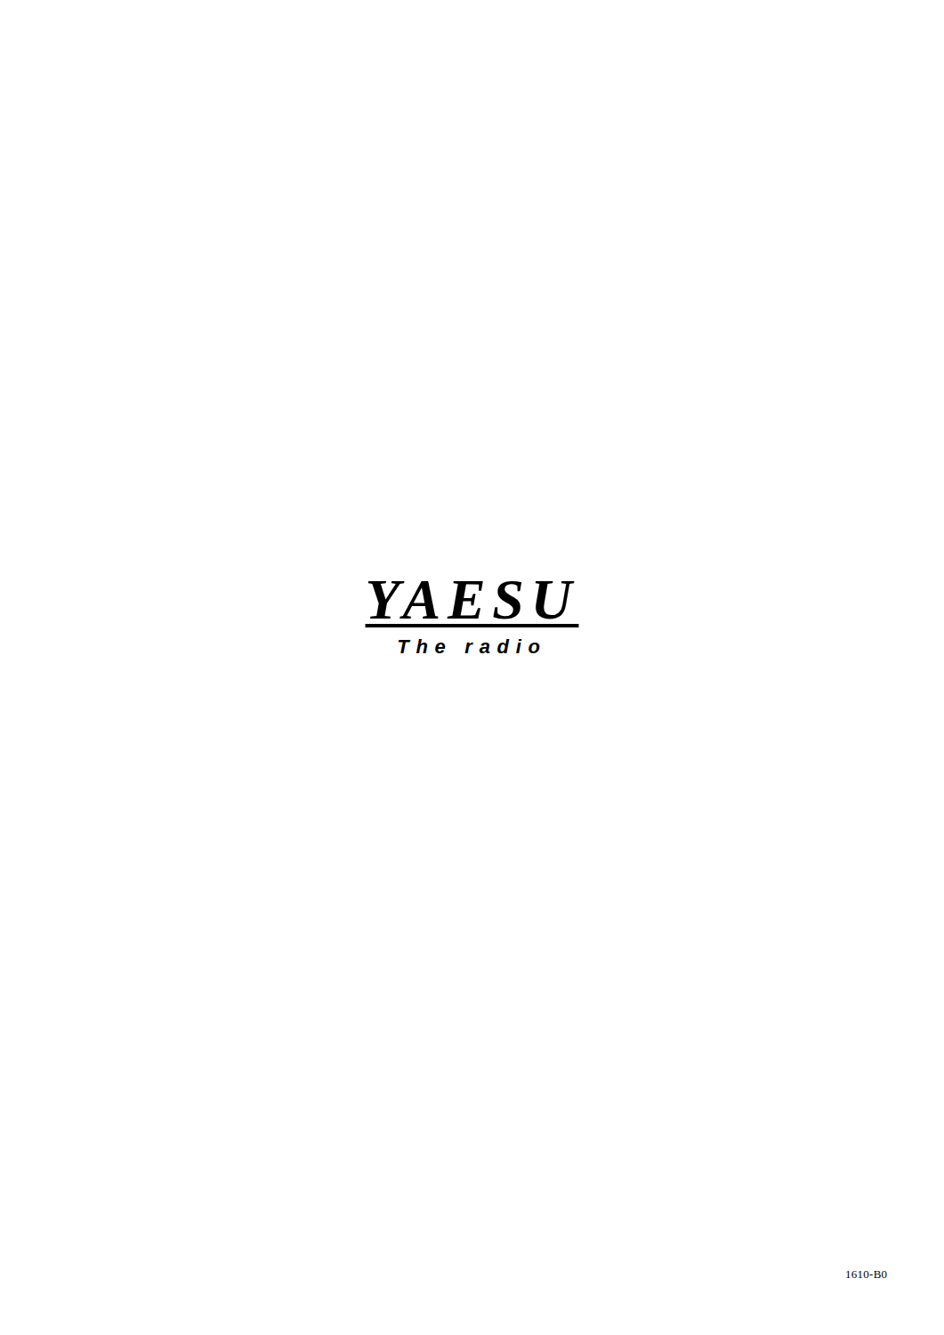YAESU
The radio
1610-B0